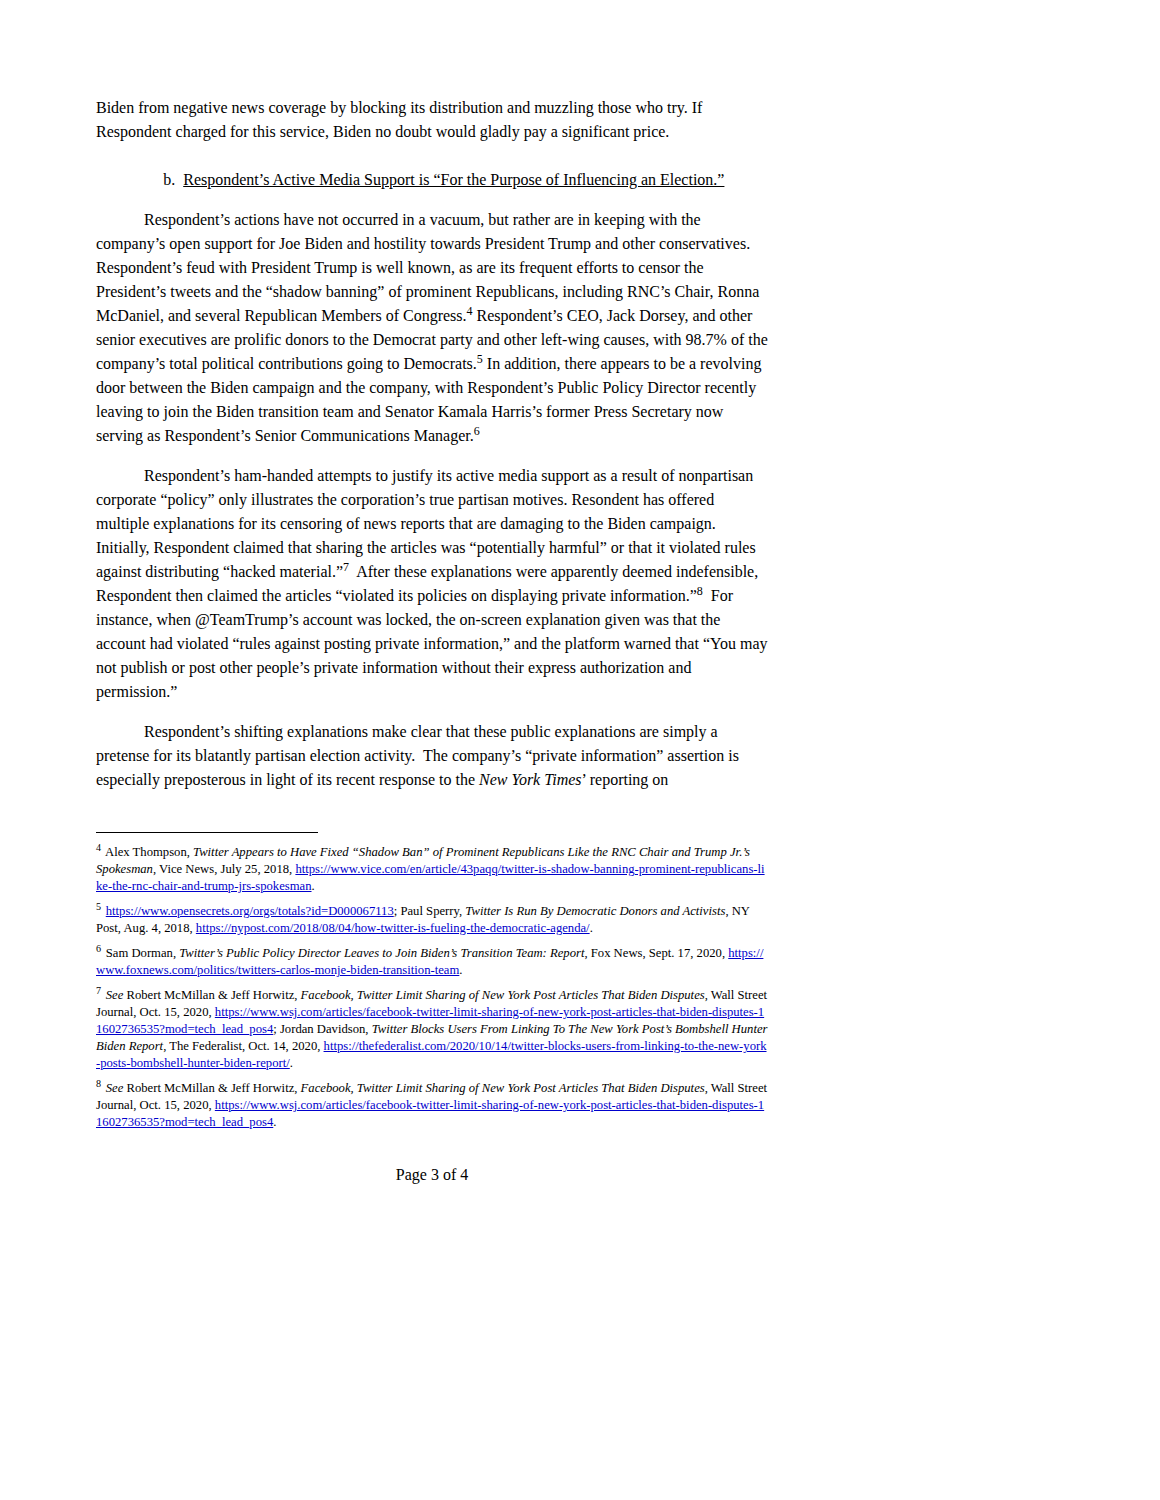Biden from negative news coverage by blocking its distribution and muzzling those who try. If Respondent charged for this service, Biden no doubt would gladly pay a significant price.
b. Respondent’s Active Media Support is “For the Purpose of Influencing an Election.”
Respondent’s actions have not occurred in a vacuum, but rather are in keeping with the company’s open support for Joe Biden and hostility towards President Trump and other conservatives. Respondent’s feud with President Trump is well known, as are its frequent efforts to censor the President’s tweets and the “shadow banning” of prominent Republicans, including RNC’s Chair, Ronna McDaniel, and several Republican Members of Congress.4 Respondent’s CEO, Jack Dorsey, and other senior executives are prolific donors to the Democrat party and other left-wing causes, with 98.7% of the company’s total political contributions going to Democrats.5 In addition, there appears to be a revolving door between the Biden campaign and the company, with Respondent’s Public Policy Director recently leaving to join the Biden transition team and Senator Kamala Harris’s former Press Secretary now serving as Respondent’s Senior Communications Manager.6
Respondent’s ham-handed attempts to justify its active media support as a result of nonpartisan corporate “policy” only illustrates the corporation’s true partisan motives. Resondent has offered multiple explanations for its censoring of news reports that are damaging to the Biden campaign. Initially, Respondent claimed that sharing the articles was “potentially harmful” or that it violated rules against distributing “hacked material.”7 After these explanations were apparently deemed indefensible, Respondent then claimed the articles “violated its policies on displaying private information.”8 For instance, when @TeamTrump’s account was locked, the on-screen explanation given was that the account had violated “rules against posting private information,” and the platform warned that “You may not publish or post other people’s private information without their express authorization and permission.”
Respondent’s shifting explanations make clear that these public explanations are simply a pretense for its blatantly partisan election activity. The company’s “private information” assertion is especially preposterous in light of its recent response to the New York Times’ reporting on
4 Alex Thompson, Twitter Appears to Have Fixed “Shadow Ban” of Prominent Republicans Like the RNC Chair and Trump Jr.’s Spokesman, Vice News, July 25, 2018, https://www.vice.com/en/article/43paqq/twitter-is-shadow-banning-prominent-republicans-like-the-rnc-chair-and-trump-jrs-spokesman.
5 https://www.opensecrets.org/orgs/totals?id=D000067113; Paul Sperry, Twitter Is Run By Democratic Donors and Activists, NY Post, Aug. 4, 2018, https://nypost.com/2018/08/04/how-twitter-is-fueling-the-democratic-agenda/.
6 Sam Dorman, Twitter’s Public Policy Director Leaves to Join Biden’s Transition Team: Report, Fox News, Sept. 17, 2020, https://www.foxnews.com/politics/twitters-carlos-monje-biden-transition-team.
7 See Robert McMillan & Jeff Horwitz, Facebook, Twitter Limit Sharing of New York Post Articles That Biden Disputes, Wall Street Journal, Oct. 15, 2020, https://www.wsj.com/articles/facebook-twitter-limit-sharing-of-new-york-post-articles-that-biden-disputes-11602736535?mod=tech_lead_pos4; Jordan Davidson, Twitter Blocks Users From Linking To The New York Post’s Bombshell Hunter Biden Report, The Federalist, Oct. 14, 2020, https://thefederalist.com/2020/10/14/twitter-blocks-users-from-linking-to-the-new-york-posts-bombshell-hunter-biden-report/.
8 See Robert McMillan & Jeff Horwitz, Facebook, Twitter Limit Sharing of New York Post Articles That Biden Disputes, Wall Street Journal, Oct. 15, 2020, https://www.wsj.com/articles/facebook-twitter-limit-sharing-of-new-york-post-articles-that-biden-disputes-11602736535?mod=tech_lead_pos4.
Page 3 of 4